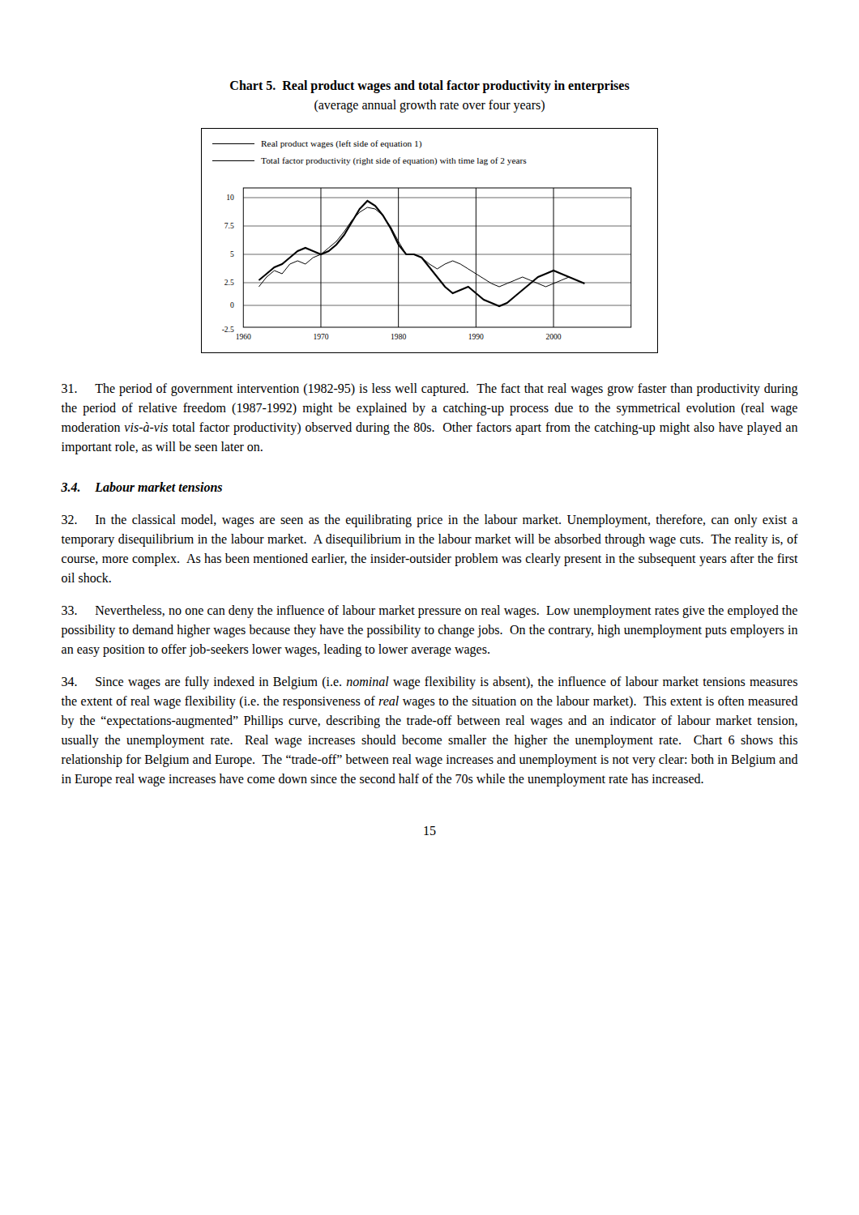Chart 5. Real product wages and total factor productivity in enterprises
(average annual growth rate over four years)
Real product wages (left side of equation 1)
Total factor productivity (right side of equation) with time lag of 2 years
10 7.5 5 2.5 0 -2.5 1960 1970 1980 1990 2000
31. The period of government intervention (1982-95) is less well captured. The fact that real wages grow faster than productivity during the period of relative freedom (1987-1992) might be explained by a catching-up process due to the symmetrical evolution (real wage moderation vis-à-vis total factor productivity) observed during the 80s. Other factors apart from the catching-up might also have played an important role, as will be seen later on.
3.4. Labour market tensions
32. In the classical model, wages are seen as the equilibrating price in the labour market. Unemployment, therefore, can only exist a temporary disequilibrium in the labour market. A disequilibrium in the labour market will be absorbed through wage cuts. The reality is, of course, more complex. As has been mentioned earlier, the insider-outsider problem was clearly present in the subsequent years after the first oil shock.
33. Nevertheless, no one can deny the influence of labour market pressure on real wages. Low unemployment rates give the employed the possibility to demand higher wages because they have the possibility to change jobs. On the contrary, high unemployment puts employers in an easy position to offer job-seekers lower wages, leading to lower average wages.
34. Since wages are fully indexed in Belgium (i.e. nominal wage flexibility is absent), the influence of labour market tensions measures the extent of real wage flexibility (i.e. the responsiveness of real wages to the situation on the labour market). This extent is often measured by the “expectations-augmented” Phillips curve, describing the trade-off between real wages and an indicator of labour market tension, usually the unemployment rate. Real wage increases should become smaller the higher the unemployment rate. Chart 6 shows this relationship for Belgium and Europe. The “trade-off” between real wage increases and unemployment is not very clear: both in Belgium and in Europe real wage increases have come down since the second half of the 70s while the unemployment rate has increased.
15